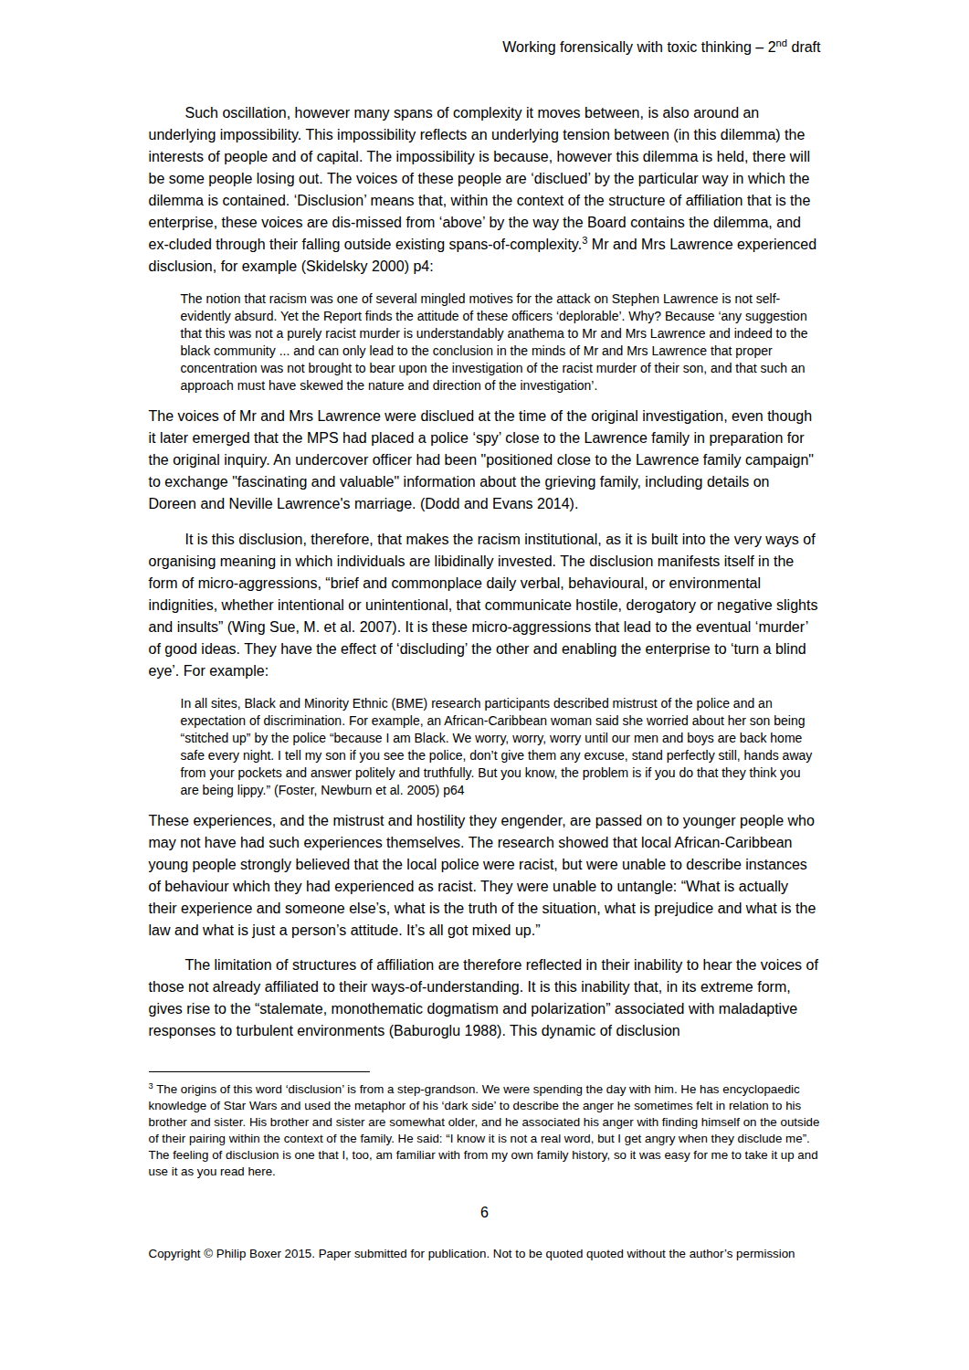Working forensically with toxic thinking – 2nd draft
Such oscillation, however many spans of complexity it moves between, is also around an underlying impossibility. This impossibility reflects an underlying tension between (in this dilemma) the interests of people and of capital. The impossibility is because, however this dilemma is held, there will be some people losing out. The voices of these people are ‘disclued’ by the particular way in which the dilemma is contained. ‘Disclusion’ means that, within the context of the structure of affiliation that is the enterprise, these voices are dis-missed from ‘above’ by the way the Board contains the dilemma, and ex-cluded through their falling outside existing spans-of-complexity.3 Mr and Mrs Lawrence experienced disclusion, for example (Skidelsky 2000) p4:
The notion that racism was one of several mingled motives for the attack on Stephen Lawrence is not self-evidently absurd. Yet the Report finds the attitude of these officers ‘deplorable’. Why? Because ‘any suggestion that this was not a purely racist murder is understandably anathema to Mr and Mrs Lawrence and indeed to the black community ... and can only lead to the conclusion in the minds of Mr and Mrs Lawrence that proper concentration was not brought to bear upon the investigation of the racist murder of their son, and that such an approach must have skewed the nature and direction of the investigation’.
The voices of Mr and Mrs Lawrence were disclued at the time of the original investigation, even though it later emerged that the MPS had placed a police ‘spy’ close to the Lawrence family in preparation for the original inquiry. An undercover officer had been "positioned close to the Lawrence family campaign" to exchange "fascinating and valuable" information about the grieving family, including details on Doreen and Neville Lawrence's marriage. (Dodd and Evans 2014).
It is this disclusion, therefore, that makes the racism institutional, as it is built into the very ways of organising meaning in which individuals are libidinally invested. The disclusion manifests itself in the form of micro-aggressions, “brief and commonplace daily verbal, behavioural, or environmental indignities, whether intentional or unintentional, that communicate hostile, derogatory or negative slights and insults” (Wing Sue, M. et al. 2007). It is these micro-aggressions that lead to the eventual ‘murder’ of good ideas. They have the effect of ‘discluding’ the other and enabling the enterprise to ‘turn a blind eye’. For example:
In all sites, Black and Minority Ethnic (BME) research participants described mistrust of the police and an expectation of discrimination. For example, an African-Caribbean woman said she worried about her son being “stitched up” by the police “because I am Black. We worry, worry, worry until our men and boys are back home safe every night. I tell my son if you see the police, don’t give them any excuse, stand perfectly still, hands away from your pockets and answer politely and truthfully. But you know, the problem is if you do that they think you are being lippy.” (Foster, Newburn et al. 2005) p64
These experiences, and the mistrust and hostility they engender, are passed on to younger people who may not have had such experiences themselves. The research showed that local African-Caribbean young people strongly believed that the local police were racist, but were unable to describe instances of behaviour which they had experienced as racist. They were unable to untangle: “What is actually their experience and someone else’s, what is the truth of the situation, what is prejudice and what is the law and what is just a person’s attitude. It’s all got mixed up.”
The limitation of structures of affiliation are therefore reflected in their inability to hear the voices of those not already affiliated to their ways-of-understanding. It is this inability that, in its extreme form, gives rise to the “stalemate, monothematic dogmatism and polarization” associated with maladaptive responses to turbulent environments (Baburoglu 1988). This dynamic of disclusion
3 The origins of this word ‘disclusion’ is from a step-grandson. We were spending the day with him. He has encyclopaedic knowledge of Star Wars and used the metaphor of his ‘dark side’ to describe the anger he sometimes felt in relation to his brother and sister. His brother and sister are somewhat older, and he associated his anger with finding himself on the outside of their pairing within the context of the family. He said: “I know it is not a real word, but I get angry when they disclude me”. The feeling of disclusion is one that I, too, am familiar with from my own family history, so it was easy for me to take it up and use it as you read here.
6
Copyright © Philip Boxer 2015. Paper submitted for publication. Not to be quoted quoted without the author’s permission